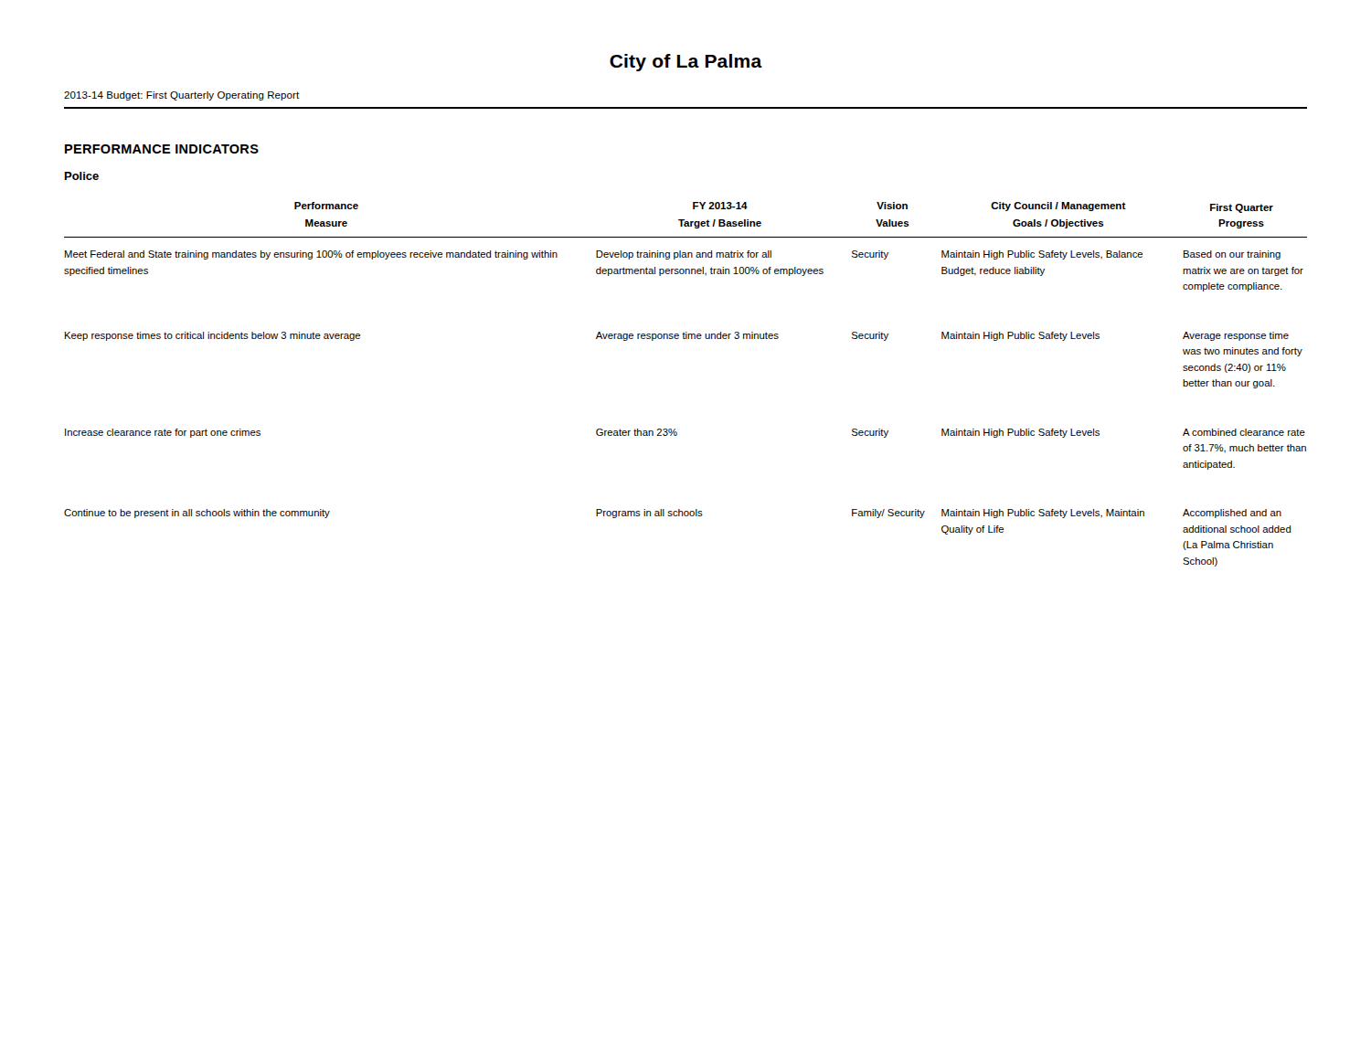City of La Palma
2013-14 Budget: First Quarterly Operating Report
PERFORMANCE INDICATORS
Police
| Performance | FY 2013-14 | Vision | City Council / Management | First Quarter Progress |
| --- | --- | --- | --- | --- |
| Measure | Target / Baseline | Values | Goals / Objectives |
| Meet Federal and State training mandates by ensuring 100% of employees receive mandated training within specified timelines | Develop training plan and matrix for all departmental personnel, train 100% of employees | Security | Maintain High Public Safety Levels, Balance Budget, reduce liability | Based on our training matrix we are on target for complete compliance. |
| Keep response times to critical incidents below 3 minute average | Average response time under 3 minutes | Security | Maintain High Public Safety Levels | Average response time was two minutes and forty seconds (2:40) or 11% better than our goal. |
| Increase clearance rate for part one crimes | Greater than 23% | Security | Maintain High Public Safety Levels | A combined clearance rate of 31.7%, much better than anticipated. |
| Continue to be present in all schools within the community | Programs in all schools | Family/ Security | Maintain High Public Safety Levels, Maintain Quality of Life | Accomplished and an additional school added (La Palma Christian School) |